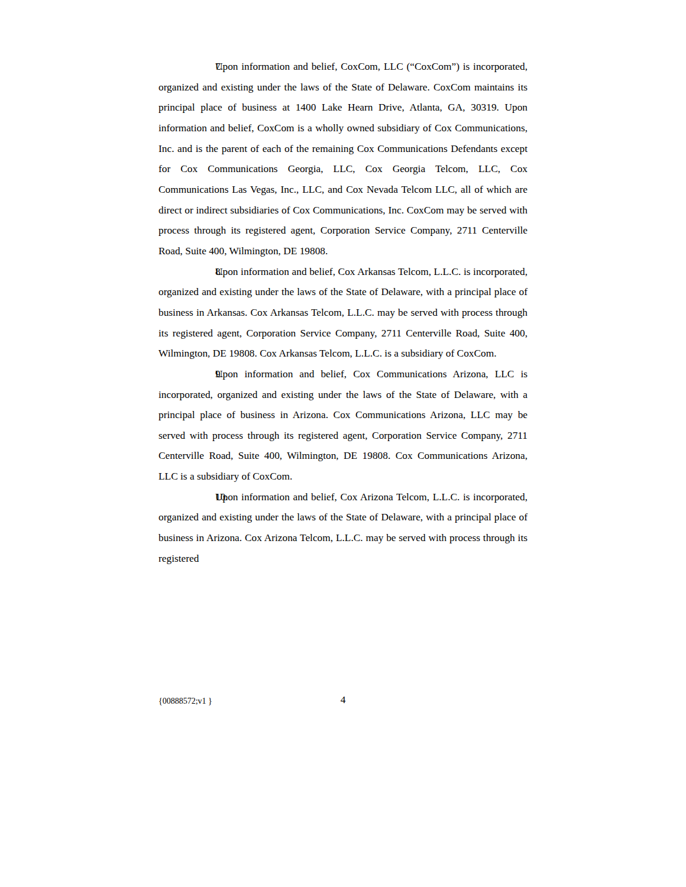7. Upon information and belief, CoxCom, LLC (“CoxCom”) is incorporated, organized and existing under the laws of the State of Delaware. CoxCom maintains its principal place of business at 1400 Lake Hearn Drive, Atlanta, GA, 30319. Upon information and belief, CoxCom is a wholly owned subsidiary of Cox Communications, Inc. and is the parent of each of the remaining Cox Communications Defendants except for Cox Communications Georgia, LLC, Cox Georgia Telcom, LLC, Cox Communications Las Vegas, Inc., LLC, and Cox Nevada Telcom LLC, all of which are direct or indirect subsidiaries of Cox Communications, Inc. CoxCom may be served with process through its registered agent, Corporation Service Company, 2711 Centerville Road, Suite 400, Wilmington, DE 19808.
8. Upon information and belief, Cox Arkansas Telcom, L.L.C. is incorporated, organized and existing under the laws of the State of Delaware, with a principal place of business in Arkansas. Cox Arkansas Telcom, L.L.C. may be served with process through its registered agent, Corporation Service Company, 2711 Centerville Road, Suite 400, Wilmington, DE 19808. Cox Arkansas Telcom, L.L.C. is a subsidiary of CoxCom.
9. Upon information and belief, Cox Communications Arizona, LLC is incorporated, organized and existing under the laws of the State of Delaware, with a principal place of business in Arizona. Cox Communications Arizona, LLC may be served with process through its registered agent, Corporation Service Company, 2711 Centerville Road, Suite 400, Wilmington, DE 19808. Cox Communications Arizona, LLC is a subsidiary of CoxCom.
10. Upon information and belief, Cox Arizona Telcom, L.L.C. is incorporated, organized and existing under the laws of the State of Delaware, with a principal place of business in Arizona. Cox Arizona Telcom, L.L.C. may be served with process through its registered
{00888572;v1 }
4